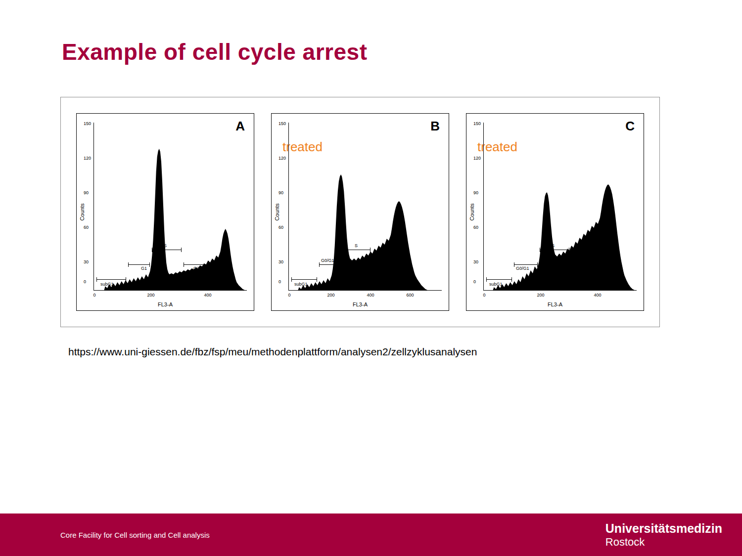Example of cell cycle arrest
A Counts FL3-A
150 120 90 60 30 0 0 200 400
subG1
G1
S
G2/M
B treated Counts FL3-A
150 120 90 60 30 0 0 200 400 600
subG1
G0/G1
S
G2/M
C treated Counts FL3-A
150 120 90 60 30 0 0 200 400
subG1
G0/G1
S
G2/M
https://www.uni-giessen.de/fbz/fsp/meu/methodenplattform/analysen2/zellzyklusanalysen
Core Facility for Cell sorting and Cell analysis
Universitätsmedizin
Rostock